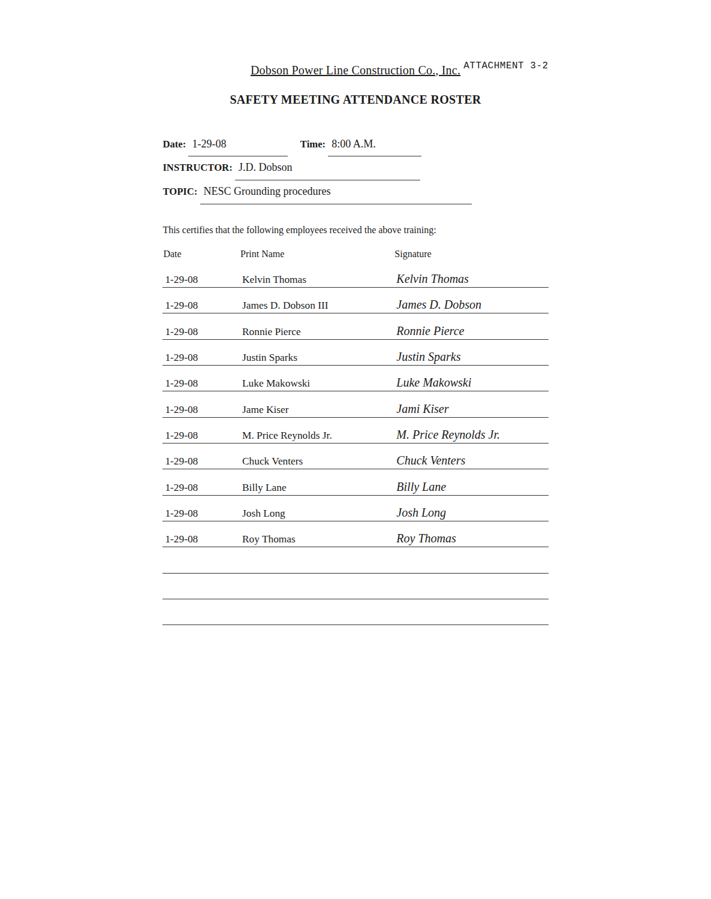ATTACHMENT 3-2
Dobson Power Line Construction Co., Inc.
SAFETY MEETING ATTENDANCE ROSTER
Date: 1-29-08 Time: 8:00 A.M. Instructor: J.D. Dobson Topic: NESC Grounding procedures
This certifies that the following employees received the above training:
| Date | Print Name | Signature |
| --- | --- | --- |
| 1-29-08 | Kelvin Thomas | Kelvin Thomas |
| 1-29-08 | James D. Dobson III | James D. Dobson |
| 1-29-08 | Ronnie Pierce | Ronnie Pierce |
| 1-29-08 | Justin Sparks | Justin Sparks |
| 1-29-08 | Luke Makowski | Luke Makowski |
| 1-29-08 | Jame Kiser | Jami Kiser |
| 1-29-08 | M. Price Reynolds Jr. | M. Price Reynolds Jr. |
| 1-29-08 | Chuck Venters | Chuck Venters |
| 1-29-08 | Billy Lane | Billy Lane |
| 1-29-08 | Josh Long | Josh Long |
| 1-29-08 | Roy Thomas | Roy Thomas |